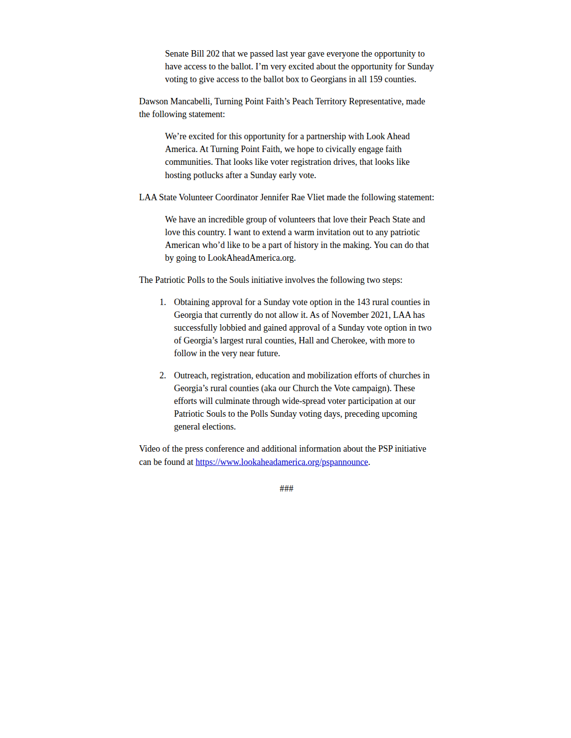Senate Bill 202 that we passed last year gave everyone the opportunity to have access to the ballot. I’m very excited about the opportunity for Sunday voting to give access to the ballot box to Georgians in all 159 counties.
Dawson Mancabelli, Turning Point Faith’s Peach Territory Representative, made the following statement:
We’re excited for this opportunity for a partnership with Look Ahead America. At Turning Point Faith, we hope to civically engage faith communities. That looks like voter registration drives, that looks like hosting potlucks after a Sunday early vote.
LAA State Volunteer Coordinator Jennifer Rae Vliet made the following statement:
We have an incredible group of volunteers that love their Peach State and love this country. I want to extend a warm invitation out to any patriotic American who’d like to be a part of history in the making. You can do that by going to LookAheadAmerica.org.
The Patriotic Polls to the Souls initiative involves the following two steps:
Obtaining approval for a Sunday vote option in the 143 rural counties in Georgia that currently do not allow it. As of November 2021, LAA has successfully lobbied and gained approval of a Sunday vote option in two of Georgia’s largest rural counties, Hall and Cherokee, with more to follow in the very near future.
Outreach, registration, education and mobilization efforts of churches in Georgia’s rural counties (aka our Church the Vote campaign). These efforts will culminate through wide-spread voter participation at our Patriotic Souls to the Polls Sunday voting days, preceding upcoming general elections.
Video of the press conference and additional information about the PSP initiative can be found at https://www.lookaheadamerica.org/pspannounce.
###